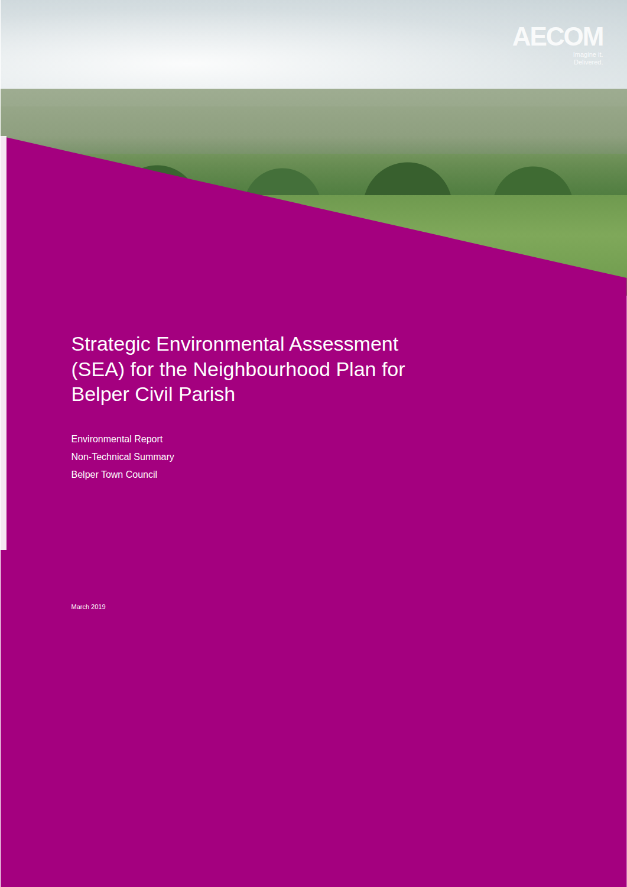AECOM
Imagine it.
Delivered.
Strategic Environmental Assessment (SEA) for the Neighbourhood Plan for Belper Civil Parish
Environmental Report
Non-Technical Summary
Belper Town Council
March 2019